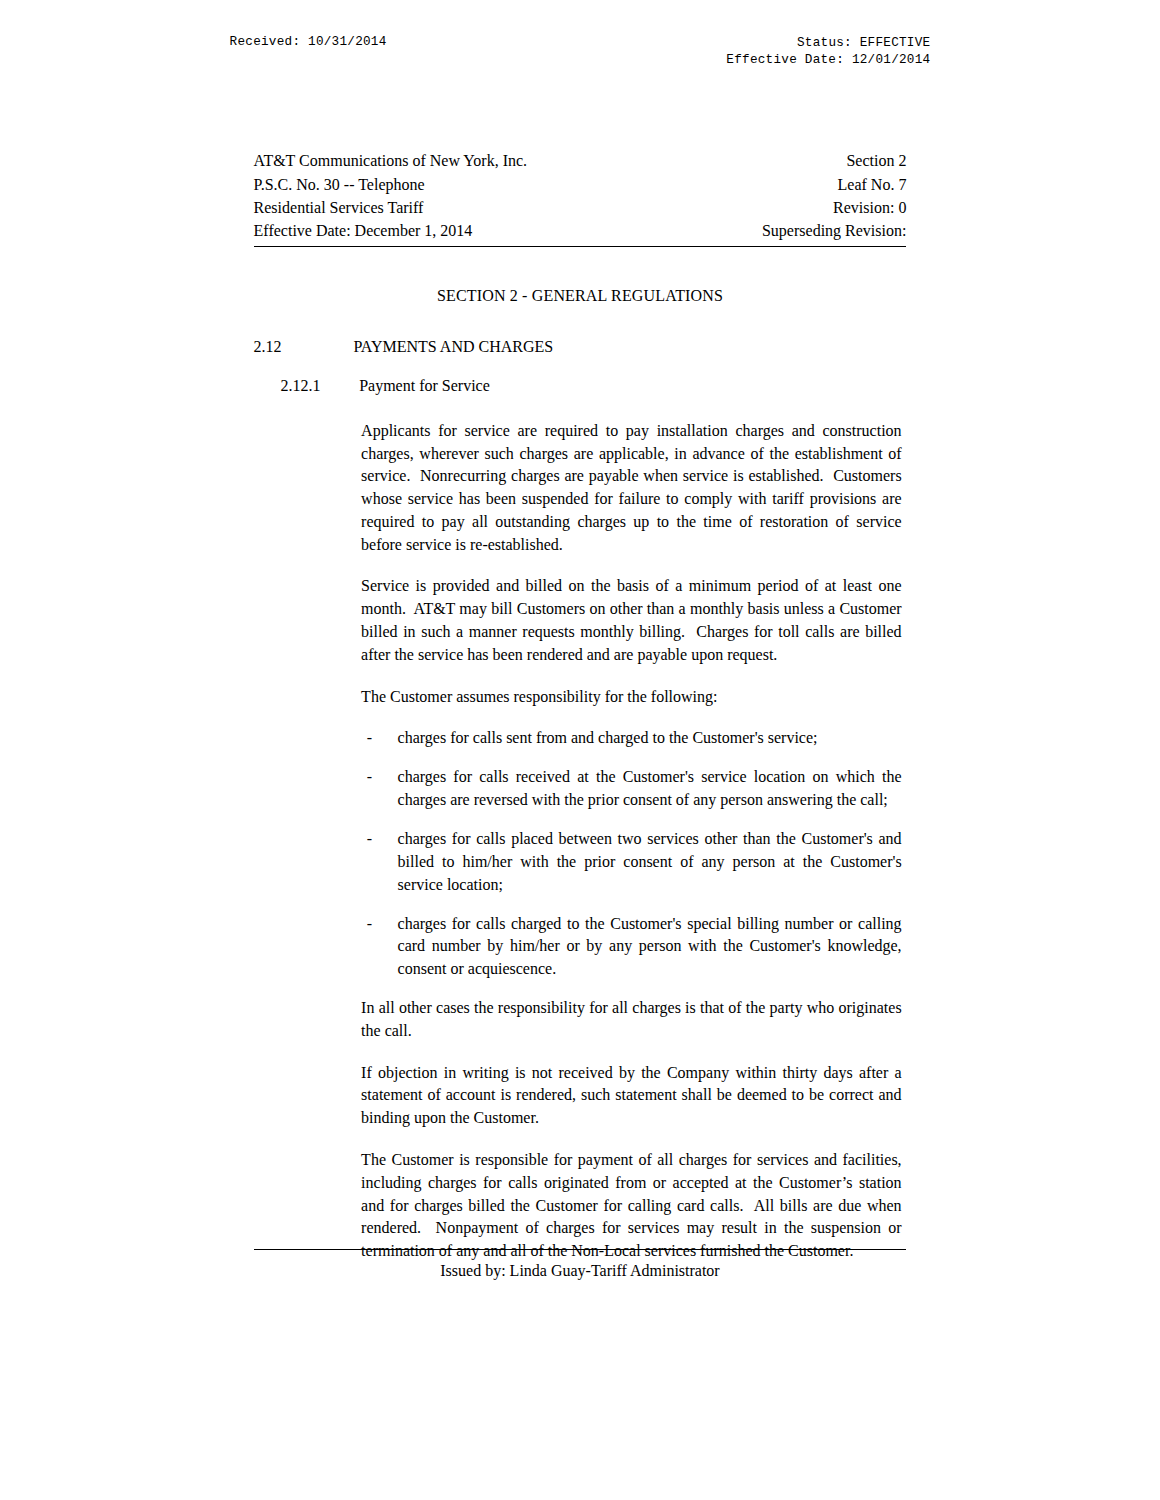Received: 10/31/2014
Status: EFFECTIVE
Effective Date: 12/01/2014
| AT&T Communications of New York, Inc. | Section 2 |
| P.S.C. No. 30 -- Telephone | Leaf No. 7 |
| Residential Services Tariff | Revision: 0 |
| Effective Date: December 1, 2014 | Superseding Revision: |
SECTION 2 - GENERAL REGULATIONS
2.12
PAYMENTS AND CHARGES
2.12.1
Payment for Service
Applicants for service are required to pay installation charges and construction charges, wherever such charges are applicable, in advance of the establishment of service. Nonrecurring charges are payable when service is established. Customers whose service has been suspended for failure to comply with tariff provisions are required to pay all outstanding charges up to the time of restoration of service before service is re-established.
Service is provided and billed on the basis of a minimum period of at least one month. AT&T may bill Customers on other than a monthly basis unless a Customer billed in such a manner requests monthly billing. Charges for toll calls are billed after the service has been rendered and are payable upon request.
The Customer assumes responsibility for the following:
charges for calls sent from and charged to the Customer's service;
charges for calls received at the Customer's service location on which the charges are reversed with the prior consent of any person answering the call;
charges for calls placed between two services other than the Customer's and billed to him/her with the prior consent of any person at the Customer's service location;
charges for calls charged to the Customer's special billing number or calling card number by him/her or by any person with the Customer's knowledge, consent or acquiescence.
In all other cases the responsibility for all charges is that of the party who originates the call.
If objection in writing is not received by the Company within thirty days after a statement of account is rendered, such statement shall be deemed to be correct and binding upon the Customer.
The Customer is responsible for payment of all charges for services and facilities, including charges for calls originated from or accepted at the Customer’s station and for charges billed the Customer for calling card calls. All bills are due when rendered. Nonpayment of charges for services may result in the suspension or termination of any and all of the Non-Local services furnished the Customer.
Issued by: Linda Guay-Tariff Administrator